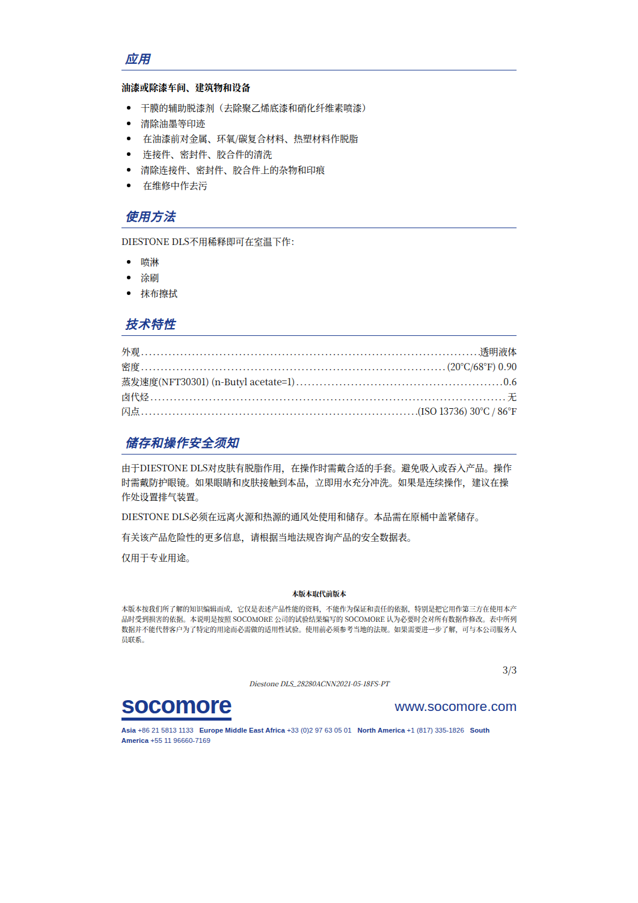应用
油漆或除漆车间、建筑物和设备
干膜的辅助脱漆剂（去除聚乙烯底漆和硝化纤维素喷漆）
清除油墨等印迹
在油漆前对金属、环氧/碳复合材料、热塑材料作脱脂
连接件、密封件、胶合件的清洗
清除连接件、密封件、胶合件上的杂物和印痕
在维修中作去污
使用方法
DIESTONE DLS不用稀释即可在室温下作：
喷淋
涂刷
抹布擦拭
技术特性
外观 ........................................................................................................................................................... 透明液体
密度 ................................................................................................................................. (20°C/68°F) 0.90
蒸发速度(NFT30301) (n-Butyl acetate=1) ......................................................................................................... 0.6
卤代烃 ..................................................................................................................................................................... 无
闪点 ................................................................................................................. (ISO 13736) 30°C / 86°F
储存和操作安全须知
由于DIESTONE DLS对皮肤有脱脂作用，在操作时需戴合适的手套。避免吸入或吞入产品。操作时需戴防护眼镜。如果眼睛和皮肤接触到本品，立即用水充分冲洗。如果是连续操作，建议在操作处设置排气装置。
DIESTONE DLS必须在远离火源和热源的通风处使用和储存。本品需在原桶中盖紧储存。
有关该产品危险性的更多信息，请根据当地法规咨询产品的安全数据表。
仅用于专业用途。
本版本取代前版本
本版本按我们所了解的知识编辑而成，它仅是表述产品性能的资料，不能作为保证和责任的依据，特别是把它用作第三方在使用本产品时受到损害的依据。本说明是按照 SOCOMORE 公司的试验结果编写的 SOCOMORE 认为必要时会对所有数据作修改。表中所列数据并不能代替客户为了特定的用途而必需做的适用性试验。使用前必须参考当地的法规。如果需要进一步了解，可与本公司服务人员联系。
3/3
Diestone DLS_28280ACNN2021-05-18FS-PT
soco more
www.socomore.com
Asia +86 21 5813 1133 Europe Middle East Africa +33 (0)2 97 63 05 01 North America +1 (817) 335-1826 South America +55 11 96660-7169